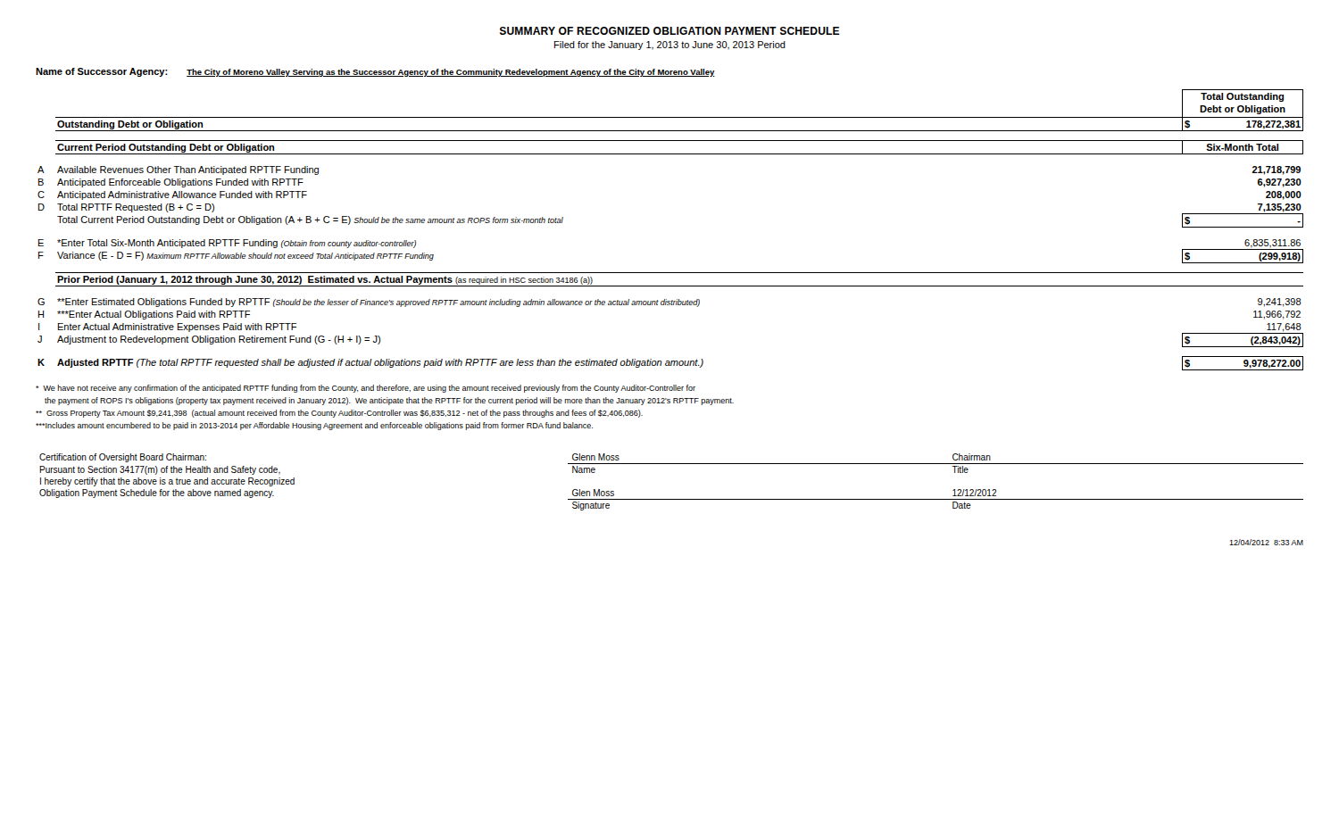SUMMARY OF RECOGNIZED OBLIGATION PAYMENT SCHEDULE
Filed for the January 1, 2013 to June 30, 2013 Period
Name of Successor Agency: The City of Moreno Valley Serving as the Successor Agency of the Community Redevelopment Agency of the City of Moreno Valley
| | | Total Outstanding Debt or Obligation |
| | Outstanding Debt or Obligation | $ 178,272,381 |
| | Current Period Outstanding Debt or Obligation | Six-Month Total |
| A | Available Revenues Other Than Anticipated RPTTF Funding | 21,718,799 |
| B | Anticipated Enforceable Obligations Funded with RPTTF | 6,927,230 |
| C | Anticipated Administrative Allowance Funded with RPTTF | 208,000 |
| D | Total RPTTF Requested (B + C = D) | 7,135,230 |
| | Total Current Period Outstanding Debt or Obligation (A + B + C = E) Should be the same amount as ROPS form six-month total | $ - |
| E | *Enter Total Six-Month Anticipated RPTTF Funding (Obtain from county auditor-controller) | 6,835,311.86 |
| F | Variance (E - D = F) Maximum RPTTF Allowable should not exceed Total Anticipated RPTTF Funding | $ (299,918) |
| | Prior Period (January 1, 2012 through June 30, 2012) Estimated vs. Actual Payments (as required in HSC section 34186 (a)) | |
| G | **Enter Estimated Obligations Funded by RPTTF (Should be the lesser of Finance's approved RPTTF amount including admin allowance or the actual amount distributed) | 9,241,398 |
| H | ***Enter Actual Obligations Paid with RPTTF | 11,966,792 |
| I | Enter Actual Administrative Expenses Paid with RPTTF | 117,648 |
| J | Adjustment to Redevelopment Obligation Retirement Fund (G - (H + I) = J) | $ (2,843,042) |
| K | Adjusted RPTTF (The total RPTTF requested shall be adjusted if actual obligations paid with RPTTF are less than the estimated obligation amount.) | $ 9,978,272.00 |
* We have not receive any confirmation of the anticipated RPTTF funding from the County, and therefore, are using the amount received previously from the County Auditor-Controller for
the payment of ROPS I's obligations (property tax payment received in January 2012). We anticipate that the RPTTF for the current period will be more than the January 2012's RPTTF payment.
** Gross Property Tax Amount $9,241,398 (actual amount received from the County Auditor-Controller was $6,835,312 - net of the pass throughs and fees of $2,406,086).
***Includes amount encumbered to be paid in 2013-2014 per Affordable Housing Agreement and enforceable obligations paid from former RDA fund balance.
| Certification of Oversight Board Chairman: | Glenn Moss | Chairman |
| Pursuant to Section 34177(m) of the Health and Safety code, | Name | Title |
| I hereby certify that the above is a true and accurate Recognized | | |
| Obligation Payment Schedule for the above named agency. | Glen Moss | 12/12/2012 |
| | Signature | Date |
12/04/2012 8:33 AM